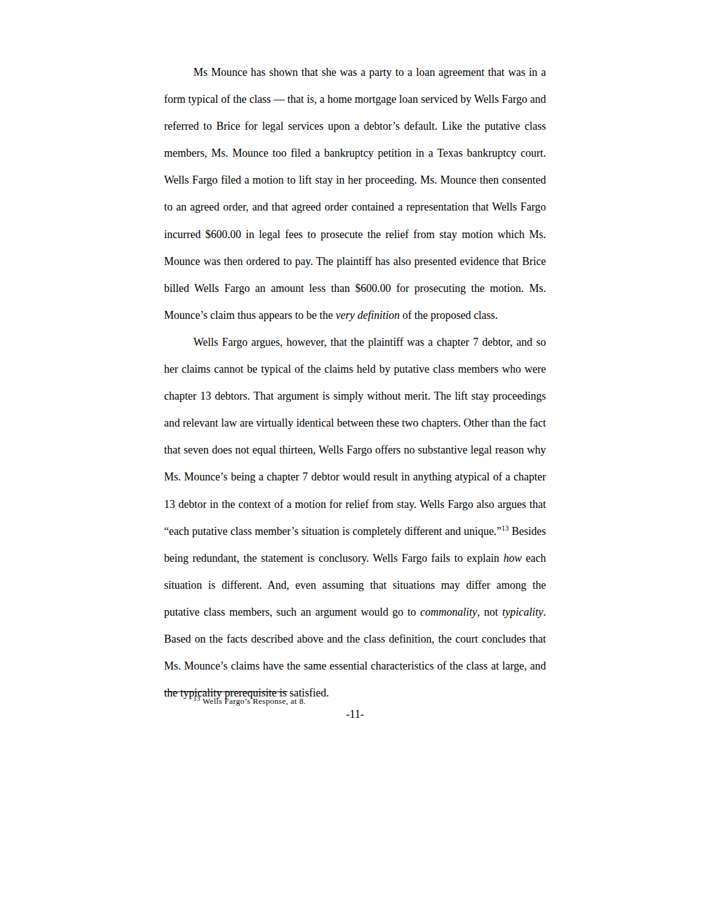Ms Mounce has shown that she was a party to a loan agreement that was in a form typical of the class — that is, a home mortgage loan serviced by Wells Fargo and referred to Brice for legal services upon a debtor’s default. Like the putative class members, Ms. Mounce too filed a bankruptcy petition in a Texas bankruptcy court. Wells Fargo filed a motion to lift stay in her proceeding. Ms. Mounce then consented to an agreed order, and that agreed order contained a representation that Wells Fargo incurred $600.00 in legal fees to prosecute the relief from stay motion which Ms. Mounce was then ordered to pay. The plaintiff has also presented evidence that Brice billed Wells Fargo an amount less than $600.00 for prosecuting the motion. Ms. Mounce’s claim thus appears to be the very definition of the proposed class.
Wells Fargo argues, however, that the plaintiff was a chapter 7 debtor, and so her claims cannot be typical of the claims held by putative class members who were chapter 13 debtors. That argument is simply without merit. The lift stay proceedings and relevant law are virtually identical between these two chapters. Other than the fact that seven does not equal thirteen, Wells Fargo offers no substantive legal reason why Ms. Mounce’s being a chapter 7 debtor would result in anything atypical of a chapter 13 debtor in the context of a motion for relief from stay. Wells Fargo also argues that “each putative class member’s situation is completely different and unique.”13 Besides being redundant, the statement is conclusory. Wells Fargo fails to explain how each situation is different. And, even assuming that situations may differ among the putative class members, such an argument would go to commonality, not typicality. Based on the facts described above and the class definition, the court concludes that Ms. Mounce’s claims have the same essential characteristics of the class at large, and the typicality prerequisite is satisfied.
13 Wells Fargo’s Response, at 8.
-11-